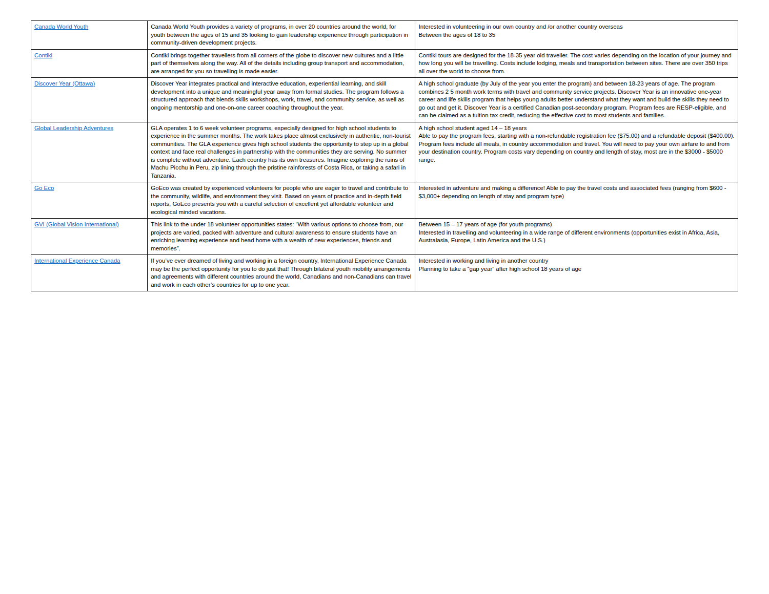| Canada World Youth | Canada World Youth provides a variety of programs, in over 20 countries around the world, for youth between the ages of 15 and 35 looking to gain leadership experience through participation in community-driven development projects. | Interested in volunteering in our own country and /or another country overseas Between the ages of 18 to 35 |
| Contiki | Contiki brings together travellers from all corners of the globe to discover new cultures and a little part of themselves along the way. All of the details including group transport and accommodation, are arranged for you so travelling is made easier. | Contiki tours are designed for the 18-35 year old traveller. The cost varies depending on the location of your journey and how long you will be travelling. Costs include lodging, meals and transportation between sites. There are over 350 trips all over the world to choose from. |
| Discover Year (Ottawa) | Discover Year integrates practical and interactive education, experiential learning, and skill development into a unique and meaningful year away from formal studies. The program follows a structured approach that blends skills workshops, work, travel, and community service, as well as ongoing mentorship and one-on-one career coaching throughout the year. | A high school graduate (by July of the year you enter the program) and between 18-23 years of age. The program combines 2 5 month work terms with travel and community service projects. Discover Year is an innovative one-year career and life skills program that helps young adults better understand what they want and build the skills they need to go out and get it. Discover Year is a certified Canadian post-secondary program. Program fees are RESP-eligible, and can be claimed as a tuition tax credit, reducing the effective cost to most students and families. |
| Global Leadership Adventures | GLA operates 1 to 6 week volunteer programs, especially designed for high school students to experience in the summer months. The work takes place almost exclusively in authentic, non-tourist communities. The GLA experience gives high school students the opportunity to step up in a global context and face real challenges in partnership with the communities they are serving. No summer is complete without adventure. Each country has its own treasures. Imagine exploring the ruins of Machu Picchu in Peru, zip lining through the pristine rainforests of Costa Rica, or taking a safari in Tanzania. | A high school student aged 14 – 18 years Able to pay the program fees, starting with a non-refundable registration fee ($75.00) and a refundable deposit ($400.00). Program fees include all meals, in country accommodation and travel. You will need to pay your own airfare to and from your destination country. Program costs vary depending on country and length of stay, most are in the $3000 - $5000 range. |
| Go Eco | GoEco was created by experienced volunteers for people who are eager to travel and contribute to the community, wildlife, and environment they visit. Based on years of practice and in-depth field reports, GoEco presents you with a careful selection of excellent yet affordable volunteer and ecological minded vacations. | Interested in adventure and making a difference! Able to pay the travel costs and associated fees (ranging from $600 - $3,000+ depending on length of stay and program type) |
| GVI (Global Vision International) | This link to the under 18 volunteer opportunities states: “With various options to choose from, our projects are varied, packed with adventure and cultural awareness to ensure students have an enriching learning experience and head home with a wealth of new experiences, friends and memories”. | Between 15 – 17 years of age (for youth programs) Interested in travelling and volunteering in a wide range of different environments (opportunities exist in Africa, Asia, Australasia, Europe, Latin America and the U.S.) |
| International Experience Canada | If you’ve ever dreamed of living and working in a foreign country, International Experience Canada may be the perfect opportunity for you to do just that! Through bilateral youth mobility arrangements and agreements with different countries around the world, Canadians and non-Canadians can travel and work in each other’s countries for up to one year. | Interested in working and living in another country Planning to take a “gap year” after high school 18 years of age |